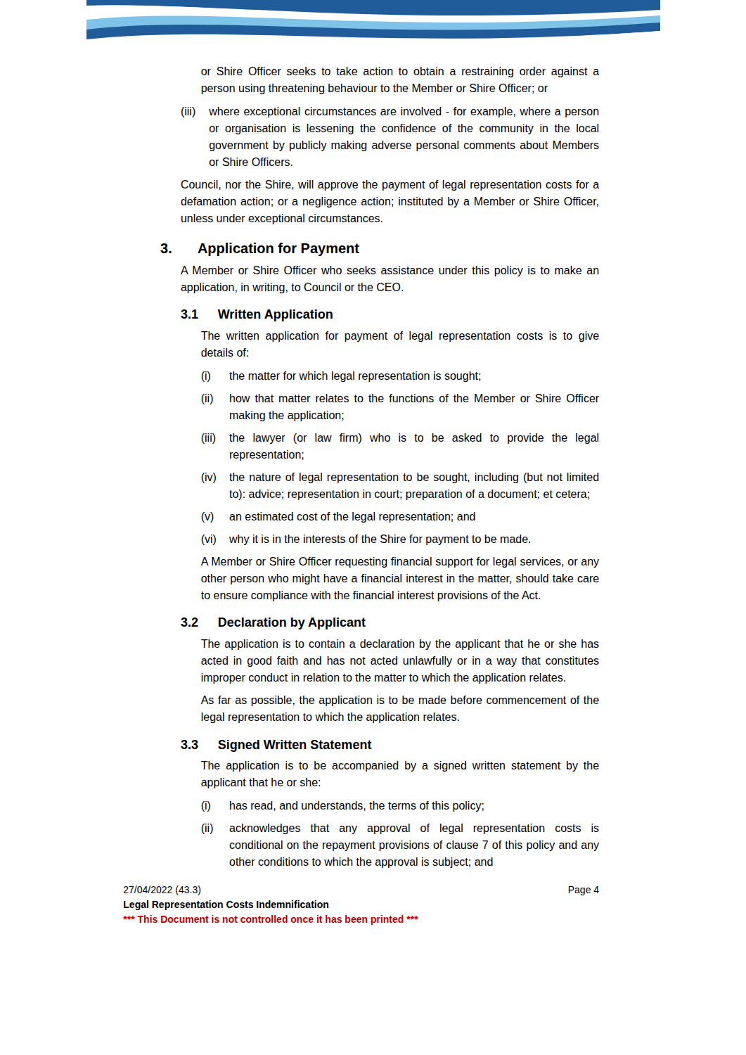or Shire Officer seeks to take action to obtain a restraining order against a person using threatening behaviour to the Member or Shire Officer; or
(iii)
where exceptional circumstances are involved - for example, where a person or organisation is lessening the confidence of the community in the local government by publicly making adverse personal comments about Members or Shire Officers.
Council, nor the Shire, will approve the payment of legal representation costs for a defamation action; or a negligence action; instituted by a Member or Shire Officer, unless under exceptional circumstances.
3. Application for Payment
A Member or Shire Officer who seeks assistance under this policy is to make an application, in writing, to Council or the CEO.
3.1 Written Application
The written application for payment of legal representation costs is to give details of:
(i)
the matter for which legal representation is sought;
(ii)
how that matter relates to the functions of the Member or Shire Officer making the application;
(iii)
the lawyer (or law firm) who is to be asked to provide the legal representation;
(iv)
the nature of legal representation to be sought, including (but not limited to): advice; representation in court; preparation of a document; et cetera;
(v)
an estimated cost of the legal representation; and
(vi)
why it is in the interests of the Shire for payment to be made.
A Member or Shire Officer requesting financial support for legal services, or any other person who might have a financial interest in the matter, should take care to ensure compliance with the financial interest provisions of the Act.
3.2 Declaration by Applicant
The application is to contain a declaration by the applicant that he or she has acted in good faith and has not acted unlawfully or in a way that constitutes improper conduct in relation to the matter to which the application relates.
As far as possible, the application is to be made before commencement of the legal representation to which the application relates.
3.3 Signed Written Statement
The application is to be accompanied by a signed written statement by the applicant that he or she:
(i)
has read, and understands, the terms of this policy;
(ii)
acknowledges that any approval of legal representation costs is conditional on the repayment provisions of clause 7 of this policy and any other conditions to which the approval is subject; and
27/04/2022 (43.3)
Legal Representation Costs Indemnification
*** This Document is not controlled once it has been printed ***
Page 4